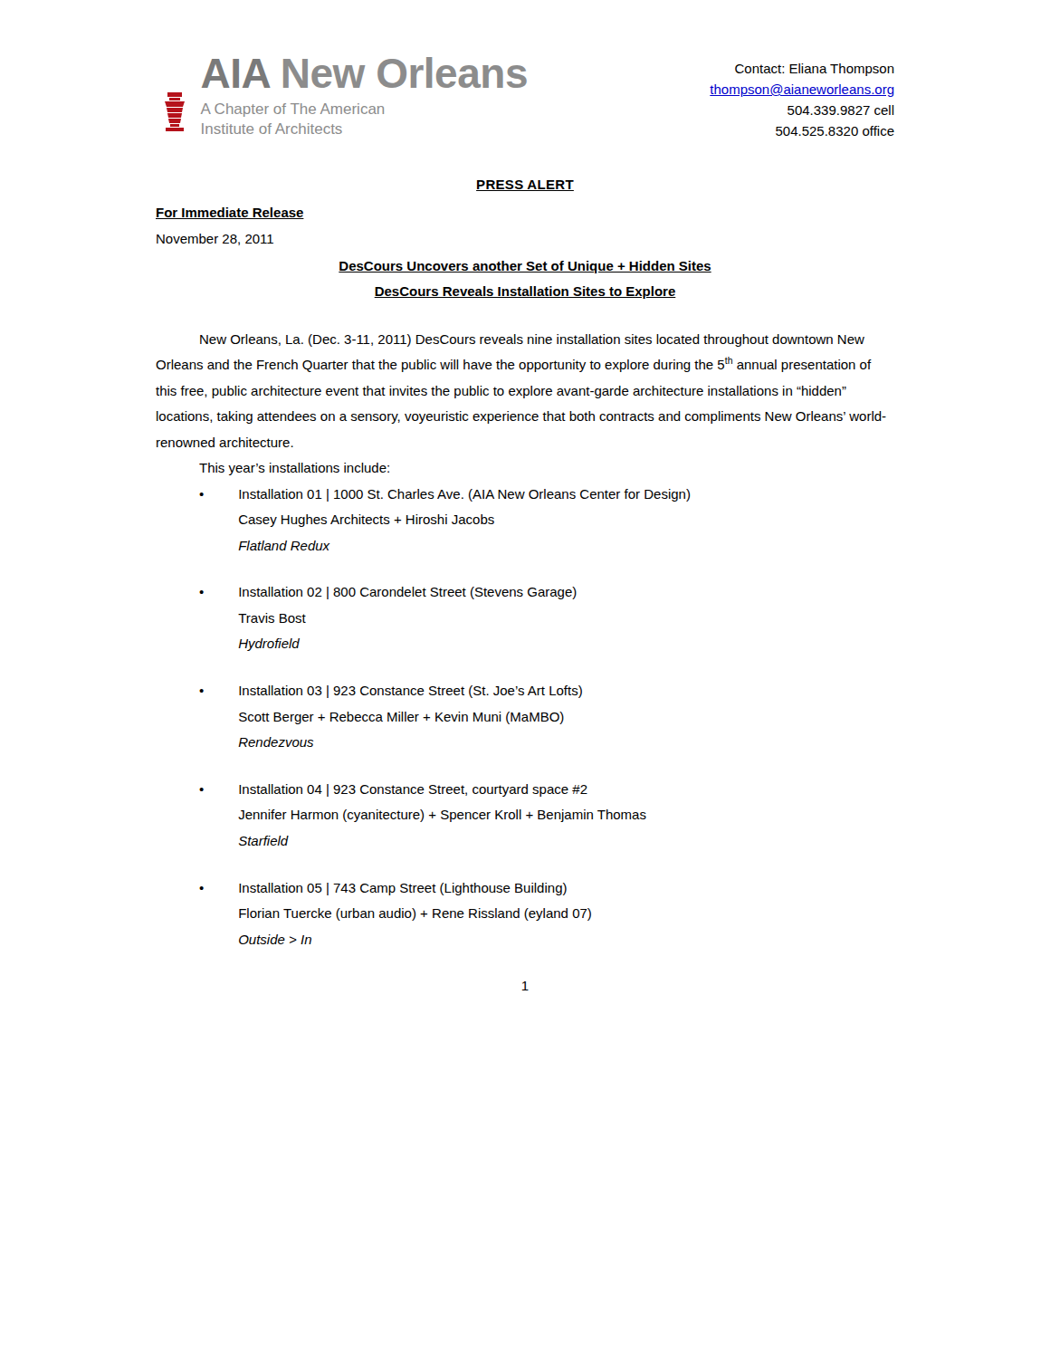AIA New Orleans
A Chapter of The American
Institute of Architects
Contact: Eliana Thompson
thompson@aianeworleans.org
504.339.9827 cell
504.525.8320 office
PRESS ALERT
For Immediate Release
November 28, 2011
DesCours Uncovers another Set of Unique + Hidden Sites
DesCours Reveals Installation Sites to Explore
New Orleans, La. (Dec. 3-11, 2011) DesCours reveals nine installation sites located throughout downtown New Orleans and the French Quarter that the public will have the opportunity to explore during the 5th annual presentation of this free, public architecture event that invites the public to explore avant-garde architecture installations in “hidden” locations, taking attendees on a sensory, voyeuristic experience that both contracts and compliments New Orleans’ world-renowned architecture.
This year’s installations include:
Installation 01 | 1000 St. Charles Ave. (AIA New Orleans Center for Design)
Casey Hughes Architects + Hiroshi Jacobs
Flatland Redux
Installation 02 | 800 Carondelet Street (Stevens Garage)
Travis Bost
Hydrofield
Installation 03 | 923 Constance Street (St. Joe’s Art Lofts)
Scott Berger + Rebecca Miller + Kevin Muni (MaMBO)
Rendezvous
Installation 04 | 923 Constance Street, courtyard space #2
Jennifer Harmon (cyanitecture) + Spencer Kroll + Benjamin Thomas
Starfield
Installation 05 | 743 Camp Street (Lighthouse Building)
Florian Tuercke (urban audio) + Rene Rissland (eyland 07)
Outside > In
1